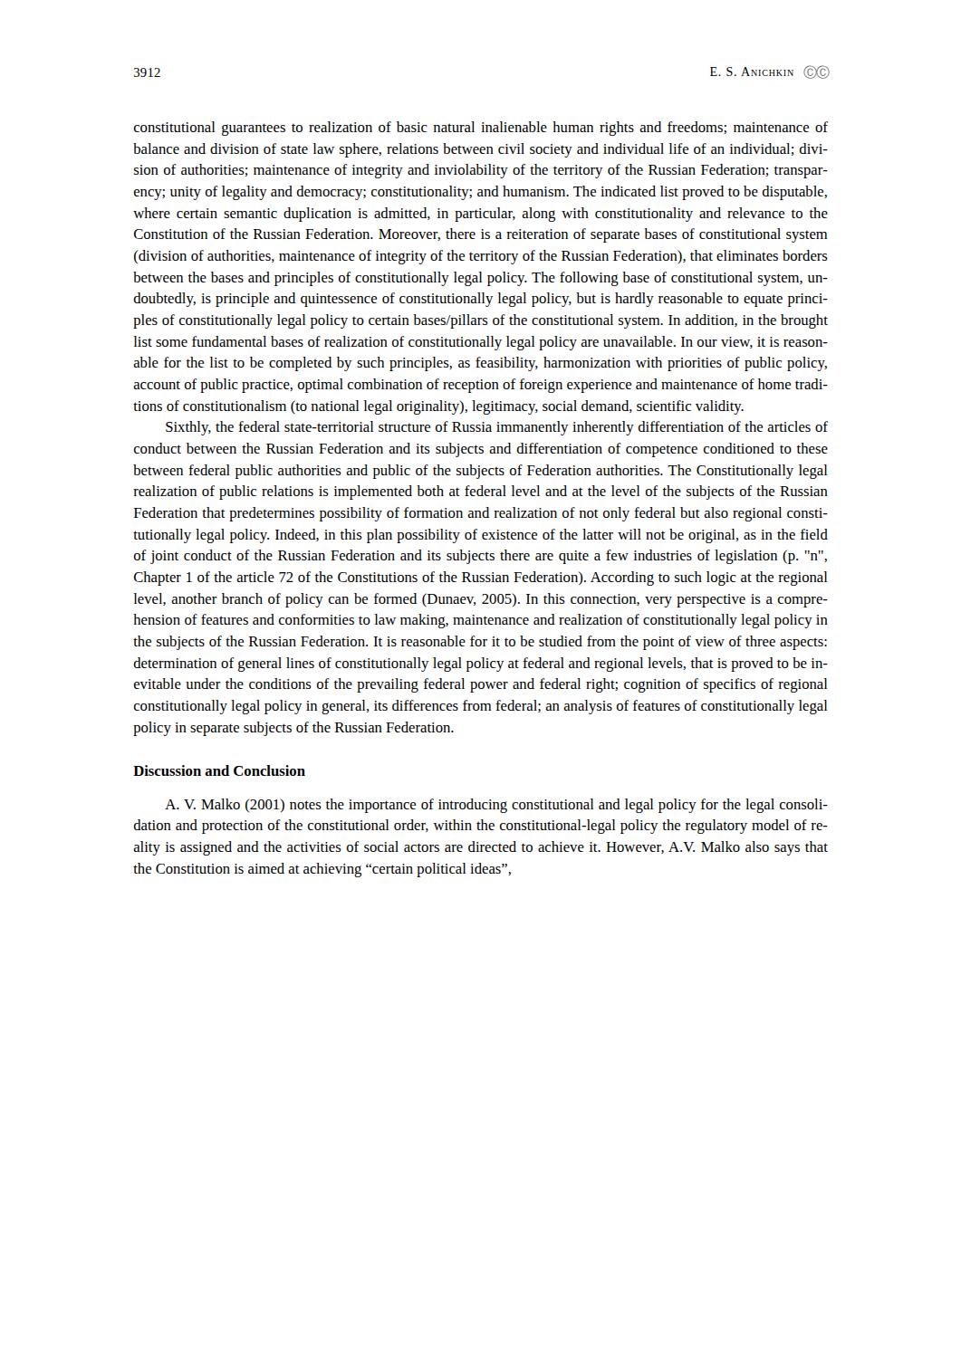3912 E. S. Anichkin ⒸⒸ
constitutional guarantees to realization of basic natural inalienable human rights and freedoms; maintenance of balance and division of state law sphere, relations between civil society and individual life of an individual; division of authorities; maintenance of integrity and inviolability of the territory of the Russian Federation; transparency; unity of legality and democracy; constitutionality; and humanism. The indicated list proved to be disputable, where certain semantic duplication is admitted, in particular, along with constitutionality and relevance to the Constitution of the Russian Federation. Moreover, there is a reiteration of separate bases of constitutional system (division of authorities, maintenance of integrity of the territory of the Russian Federation), that eliminates borders between the bases and principles of constitutionally legal policy. The following base of constitutional system, undoubtedly, is principle and quintessence of constitutionally legal policy, but is hardly reasonable to equate principles of constitutionally legal policy to certain bases/pillars of the constitutional system. In addition, in the brought list some fundamental bases of realization of constitutionally legal policy are unavailable. In our view, it is reasonable for the list to be completed by such principles, as feasibility, harmonization with priorities of public policy, account of public practice, optimal combination of reception of foreign experience and maintenance of home traditions of constitutionalism (to national legal originality), legitimacy, social demand, scientific validity.
Sixthly, the federal state-territorial structure of Russia immanently inherently differentiation of the articles of conduct between the Russian Federation and its subjects and differentiation of competence conditioned to these between federal public authorities and public of the subjects of Federation authorities. The Constitutionally legal realization of public relations is implemented both at federal level and at the level of the subjects of the Russian Federation that predetermines possibility of formation and realization of not only federal but also regional constitutionally legal policy. Indeed, in this plan possibility of existence of the latter will not be original, as in the field of joint conduct of the Russian Federation and its subjects there are quite a few industries of legislation (p. "n", Chapter 1 of the article 72 of the Constitutions of the Russian Federation). According to such logic at the regional level, another branch of policy can be formed (Dunaev, 2005). In this connection, very perspective is a comprehension of features and conformities to law making, maintenance and realization of constitutionally legal policy in the subjects of the Russian Federation. It is reasonable for it to be studied from the point of view of three aspects: determination of general lines of constitutionally legal policy at federal and regional levels, that is proved to be inevitable under the conditions of the prevailing federal power and federal right; cognition of specifics of regional constitutionally legal policy in general, its differences from federal; an analysis of features of constitutionally legal policy in separate subjects of the Russian Federation.
Discussion and Conclusion
A. V. Malko (2001) notes the importance of introducing constitutional and legal policy for the legal consolidation and protection of the constitutional order, within the constitutional-legal policy the regulatory model of reality is assigned and the activities of social actors are directed to achieve it. However, A.V. Malko also says that the Constitution is aimed at achieving “certain political ideas”,